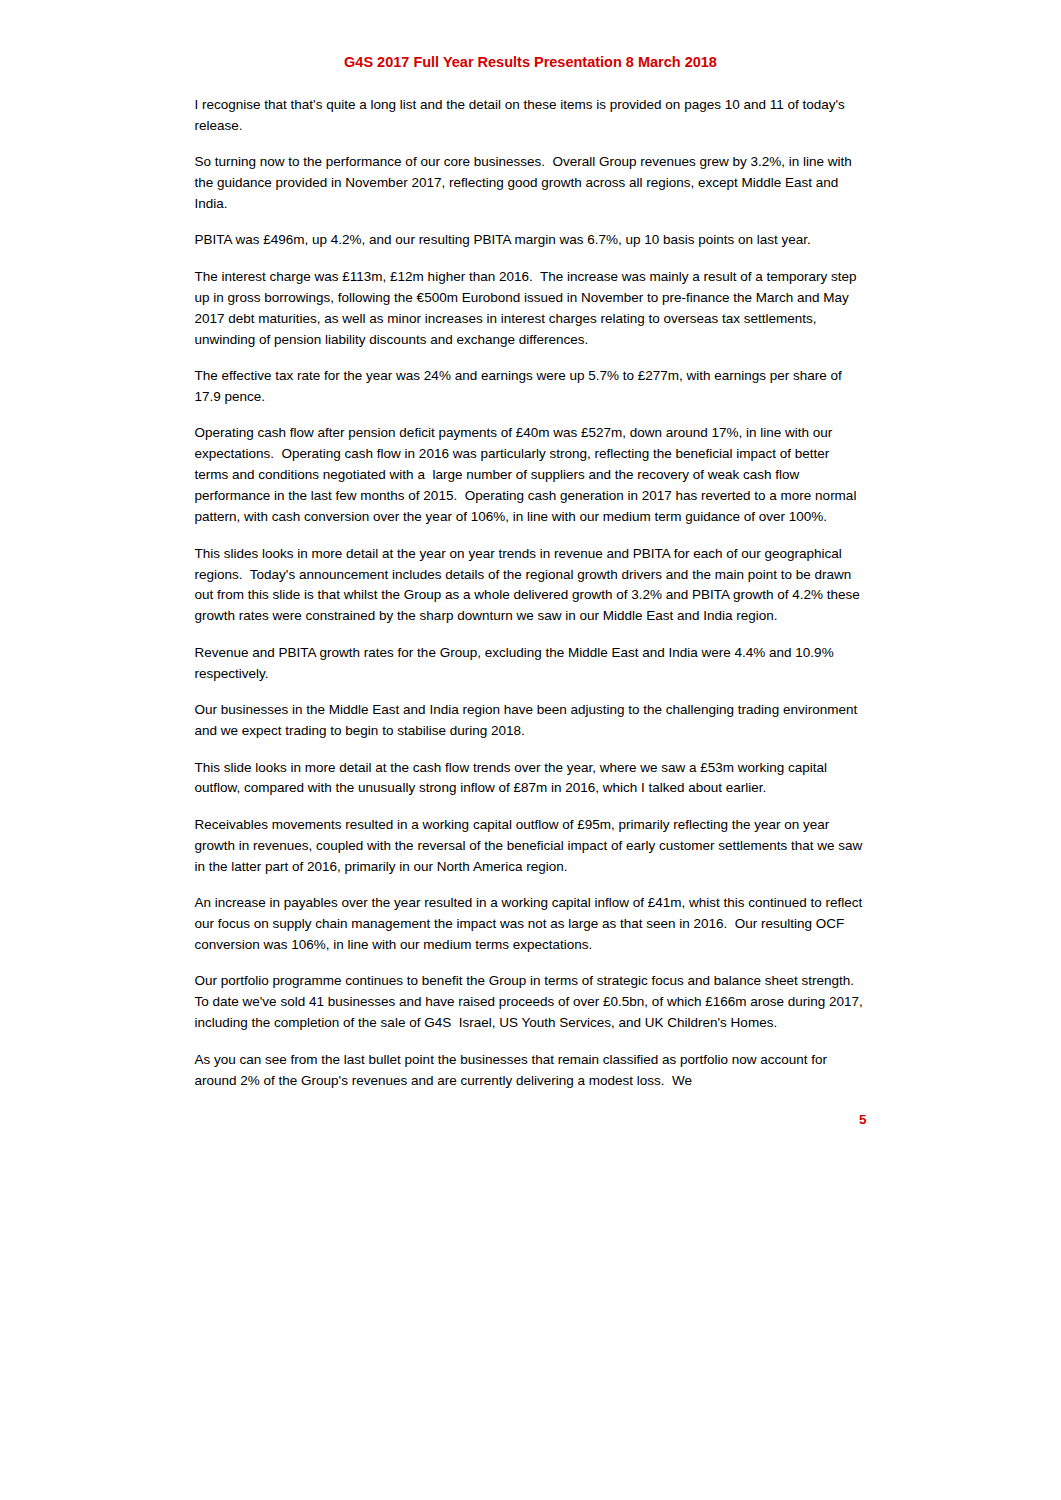G4S 2017 Full Year Results Presentation 8 March 2018
I recognise that that's quite a long list and the detail on these items is provided on pages 10 and 11 of today's release.
So turning now to the performance of our core businesses. Overall Group revenues grew by 3.2%, in line with the guidance provided in November 2017, reflecting good growth across all regions, except Middle East and India.
PBITA was £496m, up 4.2%, and our resulting PBITA margin was 6.7%, up 10 basis points on last year.
The interest charge was £113m, £12m higher than 2016. The increase was mainly a result of a temporary step up in gross borrowings, following the €500m Eurobond issued in November to pre-finance the March and May 2017 debt maturities, as well as minor increases in interest charges relating to overseas tax settlements, unwinding of pension liability discounts and exchange differences.
The effective tax rate for the year was 24% and earnings were up 5.7% to £277m, with earnings per share of 17.9 pence.
Operating cash flow after pension deficit payments of £40m was £527m, down around 17%, in line with our expectations. Operating cash flow in 2016 was particularly strong, reflecting the beneficial impact of better terms and conditions negotiated with a large number of suppliers and the recovery of weak cash flow performance in the last few months of 2015. Operating cash generation in 2017 has reverted to a more normal pattern, with cash conversion over the year of 106%, in line with our medium term guidance of over 100%.
This slides looks in more detail at the year on year trends in revenue and PBITA for each of our geographical regions. Today's announcement includes details of the regional growth drivers and the main point to be drawn out from this slide is that whilst the Group as a whole delivered growth of 3.2% and PBITA growth of 4.2% these growth rates were constrained by the sharp downturn we saw in our Middle East and India region.
Revenue and PBITA growth rates for the Group, excluding the Middle East and India were 4.4% and 10.9% respectively.
Our businesses in the Middle East and India region have been adjusting to the challenging trading environment and we expect trading to begin to stabilise during 2018.
This slide looks in more detail at the cash flow trends over the year, where we saw a £53m working capital outflow, compared with the unusually strong inflow of £87m in 2016, which I talked about earlier.
Receivables movements resulted in a working capital outflow of £95m, primarily reflecting the year on year growth in revenues, coupled with the reversal of the beneficial impact of early customer settlements that we saw in the latter part of 2016, primarily in our North America region.
An increase in payables over the year resulted in a working capital inflow of £41m, whist this continued to reflect our focus on supply chain management the impact was not as large as that seen in 2016. Our resulting OCF conversion was 106%, in line with our medium terms expectations.
Our portfolio programme continues to benefit the Group in terms of strategic focus and balance sheet strength. To date we've sold 41 businesses and have raised proceeds of over £0.5bn, of which £166m arose during 2017, including the completion of the sale of G4S Israel, US Youth Services, and UK Children's Homes.
As you can see from the last bullet point the businesses that remain classified as portfolio now account for around 2% of the Group's revenues and are currently delivering a modest loss. We
5